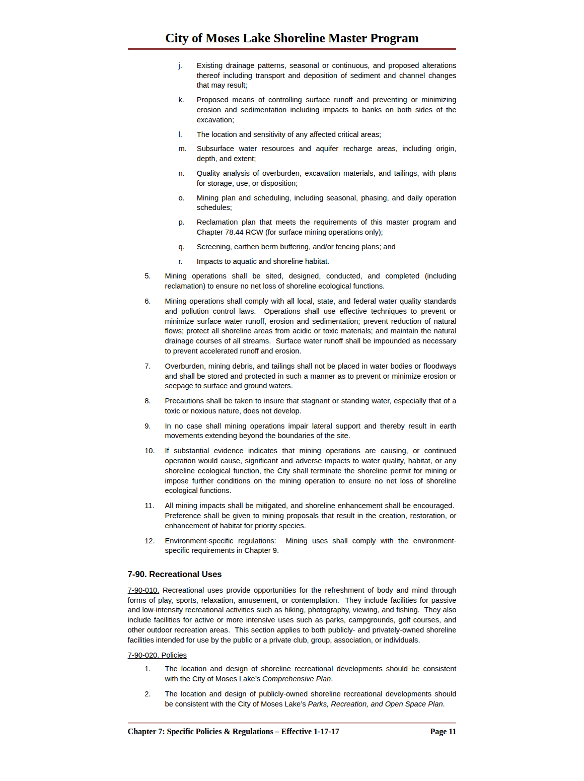City of Moses Lake Shoreline Master Program
j. Existing drainage patterns, seasonal or continuous, and proposed alterations thereof including transport and deposition of sediment and channel changes that may result;
k. Proposed means of controlling surface runoff and preventing or minimizing erosion and sedimentation including impacts to banks on both sides of the excavation;
l. The location and sensitivity of any affected critical areas;
m. Subsurface water resources and aquifer recharge areas, including origin, depth, and extent;
n. Quality analysis of overburden, excavation materials, and tailings, with plans for storage, use, or disposition;
o. Mining plan and scheduling, including seasonal, phasing, and daily operation schedules;
p. Reclamation plan that meets the requirements of this master program and Chapter 78.44 RCW (for surface mining operations only);
q. Screening, earthen berm buffering, and/or fencing plans; and
r. Impacts to aquatic and shoreline habitat.
5. Mining operations shall be sited, designed, conducted, and completed (including reclamation) to ensure no net loss of shoreline ecological functions.
6. Mining operations shall comply with all local, state, and federal water quality standards and pollution control laws. Operations shall use effective techniques to prevent or minimize surface water runoff, erosion and sedimentation; prevent reduction of natural flows; protect all shoreline areas from acidic or toxic materials; and maintain the natural drainage courses of all streams. Surface water runoff shall be impounded as necessary to prevent accelerated runoff and erosion.
7. Overburden, mining debris, and tailings shall not be placed in water bodies or floodways and shall be stored and protected in such a manner as to prevent or minimize erosion or seepage to surface and ground waters.
8. Precautions shall be taken to insure that stagnant or standing water, especially that of a toxic or noxious nature, does not develop.
9. In no case shall mining operations impair lateral support and thereby result in earth movements extending beyond the boundaries of the site.
10. If substantial evidence indicates that mining operations are causing, or continued operation would cause, significant and adverse impacts to water quality, habitat, or any shoreline ecological function, the City shall terminate the shoreline permit for mining or impose further conditions on the mining operation to ensure no net loss of shoreline ecological functions.
11. All mining impacts shall be mitigated, and shoreline enhancement shall be encouraged. Preference shall be given to mining proposals that result in the creation, restoration, or enhancement of habitat for priority species.
12. Environment-specific regulations: Mining uses shall comply with the environment-specific requirements in Chapter 9.
7-90. Recreational Uses
7-90-010. Recreational uses provide opportunities for the refreshment of body and mind through forms of play, sports, relaxation, amusement, or contemplation. They include facilities for passive and low-intensity recreational activities such as hiking, photography, viewing, and fishing. They also include facilities for active or more intensive uses such as parks, campgrounds, golf courses, and other outdoor recreation areas. This section applies to both publicly- and privately-owned shoreline facilities intended for use by the public or a private club, group, association, or individuals.
7-90-020. Policies
1. The location and design of shoreline recreational developments should be consistent with the City of Moses Lake’s Comprehensive Plan.
2. The location and design of publicly-owned shoreline recreational developments should be consistent with the City of Moses Lake’s Parks, Recreation, and Open Space Plan.
Chapter 7: Specific Policies & Regulations – Effective 1-17-17 Page 11